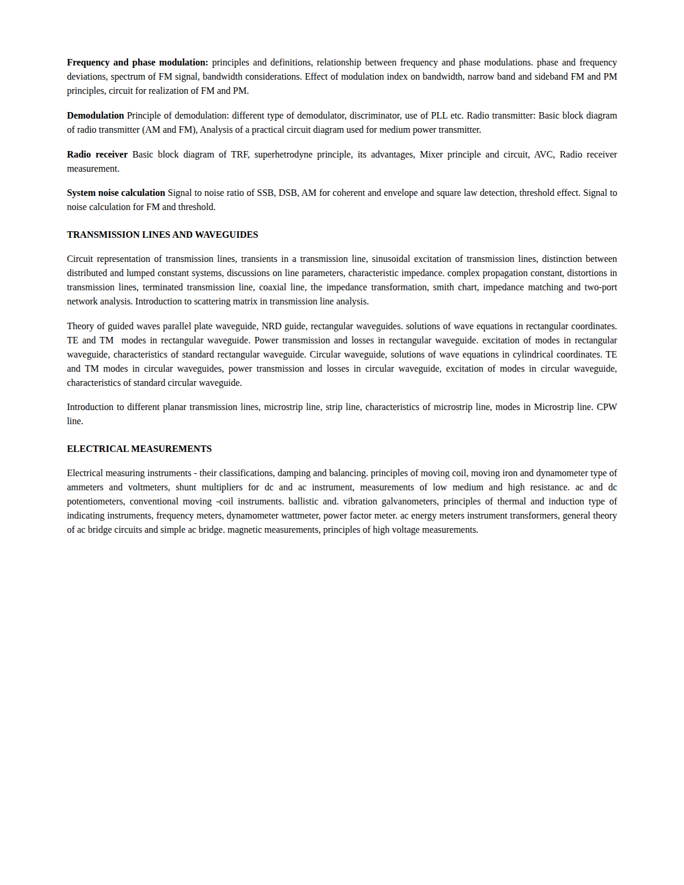Frequency and phase modulation: principles and definitions, relationship between frequency and phase modulations. phase and frequency deviations, spectrum of FM signal, bandwidth considerations. Effect of modulation index on bandwidth, narrow band and sideband FM and PM principles, circuit for realization of FM and PM.
Demodulation Principle of demodulation: different type of demodulator, discriminator, use of PLL etc. Radio transmitter: Basic block diagram of radio transmitter (AM and FM), Analysis of a practical circuit diagram used for medium power transmitter.
Radio receiver Basic block diagram of TRF, superhetrodyne principle, its advantages, Mixer principle and circuit, AVC, Radio receiver measurement.
System noise calculation Signal to noise ratio of SSB, DSB, AM for coherent and envelope and square law detection, threshold effect. Signal to noise calculation for FM and threshold.
TRANSMISSION LINES AND WAVEGUIDES
Circuit representation of transmission lines, transients in a transmission line, sinusoidal excitation of transmission lines, distinction between distributed and lumped constant systems, discussions on line parameters, characteristic impedance. complex propagation constant, distortions in transmission lines, terminated transmission line, coaxial line, the impedance transformation, smith chart, impedance matching and two-port network analysis. Introduction to scattering matrix in transmission line analysis.
Theory of guided waves parallel plate waveguide, NRD guide, rectangular waveguides. solutions of wave equations in rectangular coordinates. TE and TM modes in rectangular waveguide. Power transmission and losses in rectangular waveguide. excitation of modes in rectangular waveguide, characteristics of standard rectangular waveguide. Circular waveguide, solutions of wave equations in cylindrical coordinates. TE and TM modes in circular waveguides, power transmission and losses in circular waveguide, excitation of modes in circular waveguide, characteristics of standard circular waveguide.
Introduction to different planar transmission lines, microstrip line, strip line, characteristics of microstrip line, modes in Microstrip line. CPW line.
ELECTRICAL MEASUREMENTS
Electrical measuring instruments - their classifications, damping and balancing. principles of moving coil, moving iron and dynamometer type of ammeters and voltmeters, shunt multipliers for dc and ac instrument, measurements of low medium and high resistance. ac and dc potentiometers, conventional moving -coil instruments. ballistic and. vibration galvanometers, principles of thermal and induction type of indicating instruments, frequency meters, dynamometer wattmeter, power factor meter. ac energy meters instrument transformers, general theory of ac bridge circuits and simple ac bridge. magnetic measurements, principles of high voltage measurements.